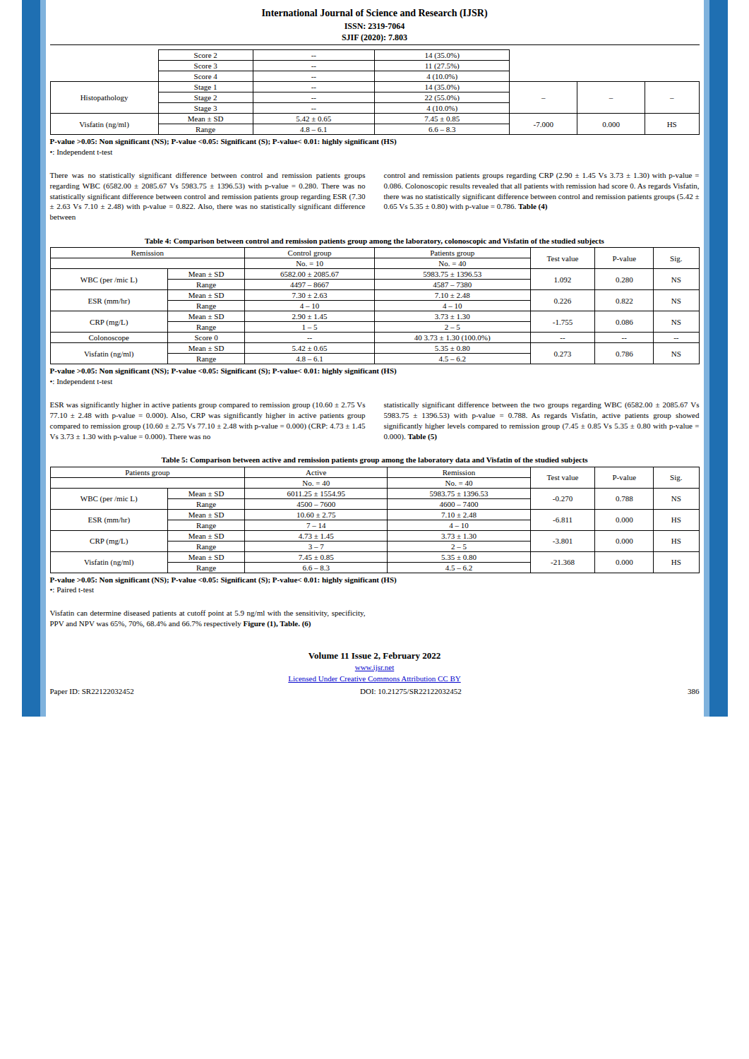International Journal of Science and Research (IJSR)
ISSN: 2319-7064
SJIF (2020): 7.803
| | Score 2 | -- | 14 (35.0%) | | | |
| | Score 3 | -- | 11 (27.5%) | | | |
| | Score 4 | -- | 4 (10.0%) | | | |
| Histopathology | Stage 1 | -- | 14 (35.0%) | – | – | – |
| Stage 2 | -- | 22 (55.0%) |
| Stage 3 | -- | 4 (10.0%) |
| Visfatin (ng/ml) | Mean ± SD | 5.42 ± 0.65 | 7.45 ± 0.85 | -7.000 | 0.000 | HS |
| Range | 4.8 – 6.1 | 6.6 – 8.3 |
P-value >0.05: Non significant (NS); P-value <0.05: Significant (S); P-value< 0.01: highly significant (HS)
•: Independent t-test
There was no statistically significant difference between control and remission patients groups regarding WBC (6582.00 ± 2085.67 Vs 5983.75 ± 1396.53) with p-value = 0.280. There was no statistically significant difference between control and remission patients group regarding ESR (7.30 ± 2.63 Vs 7.10 ± 2.48) with p-value = 0.822. Also, there was no statistically significant difference between
control and remission patients groups regarding CRP (2.90 ± 1.45 Vs 3.73 ± 1.30) with p-value = 0.086. Colonoscopic results revealed that all patients with remission had score 0. As regards Visfatin, there was no statistically significant difference between control and remission patients groups (5.42 ± 0.65 Vs 5.35 ± 0.80) with p-value = 0.786. Table (4)
Table 4: Comparison between control and remission patients group among the laboratory, colonoscopic and Visfatin of the studied subjects
| Remission | Control group | Patients group | Test value | P-value | Sig. |
| | No. = 10 | No. = 40 |
| WBC (per /mic L) | Mean ± SD | 6582.00 ± 2085.67 | 5983.75 ± 1396.53 | 1.092 | 0.280 | NS |
| Range | 4497 – 8667 | 4587 – 7380 |
| ESR (mm/hr) | Mean ± SD | 7.30 ± 2.63 | 7.10 ± 2.48 | 0.226 | 0.822 | NS |
| Range | 4 – 10 | 4 – 10 |
| CRP (mg/L) | Mean ± SD | 2.90 ± 1.45 | 3.73 ± 1.30 | -1.755 | 0.086 | NS |
| Range | 1 – 5 | 2 – 5 |
| Colonoscope | Score 0 | -- | 40 3.73 ± 1.30 (100.0%) | -- | -- | -- |
| Visfatin (ng/ml) | Mean ± SD | 5.42 ± 0.65 | 5.35 ± 0.80 | 0.273 | 0.786 | NS |
| Range | 4.8 – 6.1 | 4.5 – 6.2 |
P-value >0.05: Non significant (NS); P-value <0.05: Significant (S); P-value< 0.01: highly significant (HS)
•: Independent t-test
ESR was significantly higher in active patients group compared to remission group (10.60 ± 2.75 Vs 77.10 ± 2.48 with p-value = 0.000). Also, CRP was significantly higher in active patients group compared to remission group (10.60 ± 2.75 Vs 77.10 ± 2.48 with p-value = 0.000) (CRP: 4.73 ± 1.45 Vs 3.73 ± 1.30 with p-value = 0.000). There was no
statistically significant difference between the two groups regarding WBC (6582.00 ± 2085.67 Vs 5983.75 ± 1396.53) with p-value = 0.788. As regards Visfatin, active patients group showed significantly higher levels compared to remission group (7.45 ± 0.85 Vs 5.35 ± 0.80 with p-value = 0.000). Table (5)
Table 5: Comparison between active and remission patients group among the laboratory data and Visfatin of the studied subjects
| Patients group | Active | Remission | Test value | P-value | Sig. |
| | No. = 40 | No. = 40 |
| WBC (per /mic L) | Mean ± SD | 6011.25 ± 1554.95 | 5983.75 ± 1396.53 | -0.270 | 0.788 | NS |
| Range | 4500 – 7600 | 4600 – 7400 |
| ESR (mm/hr) | Mean ± SD | 10.60 ± 2.75 | 7.10 ± 2.48 | -6.811 | 0.000 | HS |
| Range | 7 – 14 | 4 – 10 |
| CRP (mg/L) | Mean ± SD | 4.73 ± 1.45 | 3.73 ± 1.30 | -3.801 | 0.000 | HS |
| Range | 3 – 7 | 2 – 5 |
| Visfatin (ng/ml) | Mean ± SD | 7.45 ± 0.85 | 5.35 ± 0.80 | -21.368 | 0.000 | HS |
| Range | 6.6 – 8.3 | 4.5 – 6.2 |
P-value >0.05: Non significant (NS); P-value <0.05: Significant (S); P-value< 0.01: highly significant (HS)
•: Paired t-test
Visfatin can determine diseased patients at cutoff point at 5.9 ng/ml with the sensitivity, specificity, PPV and NPV was 65%, 70%, 68.4% and 66.7% respectively Figure (1), Table. (6)
Volume 11 Issue 2, February 2022
www.ijsr.net
Licensed Under Creative Commons Attribution CC BY
Paper ID: SR22122032452
DOI: 10.21275/SR22122032452
386